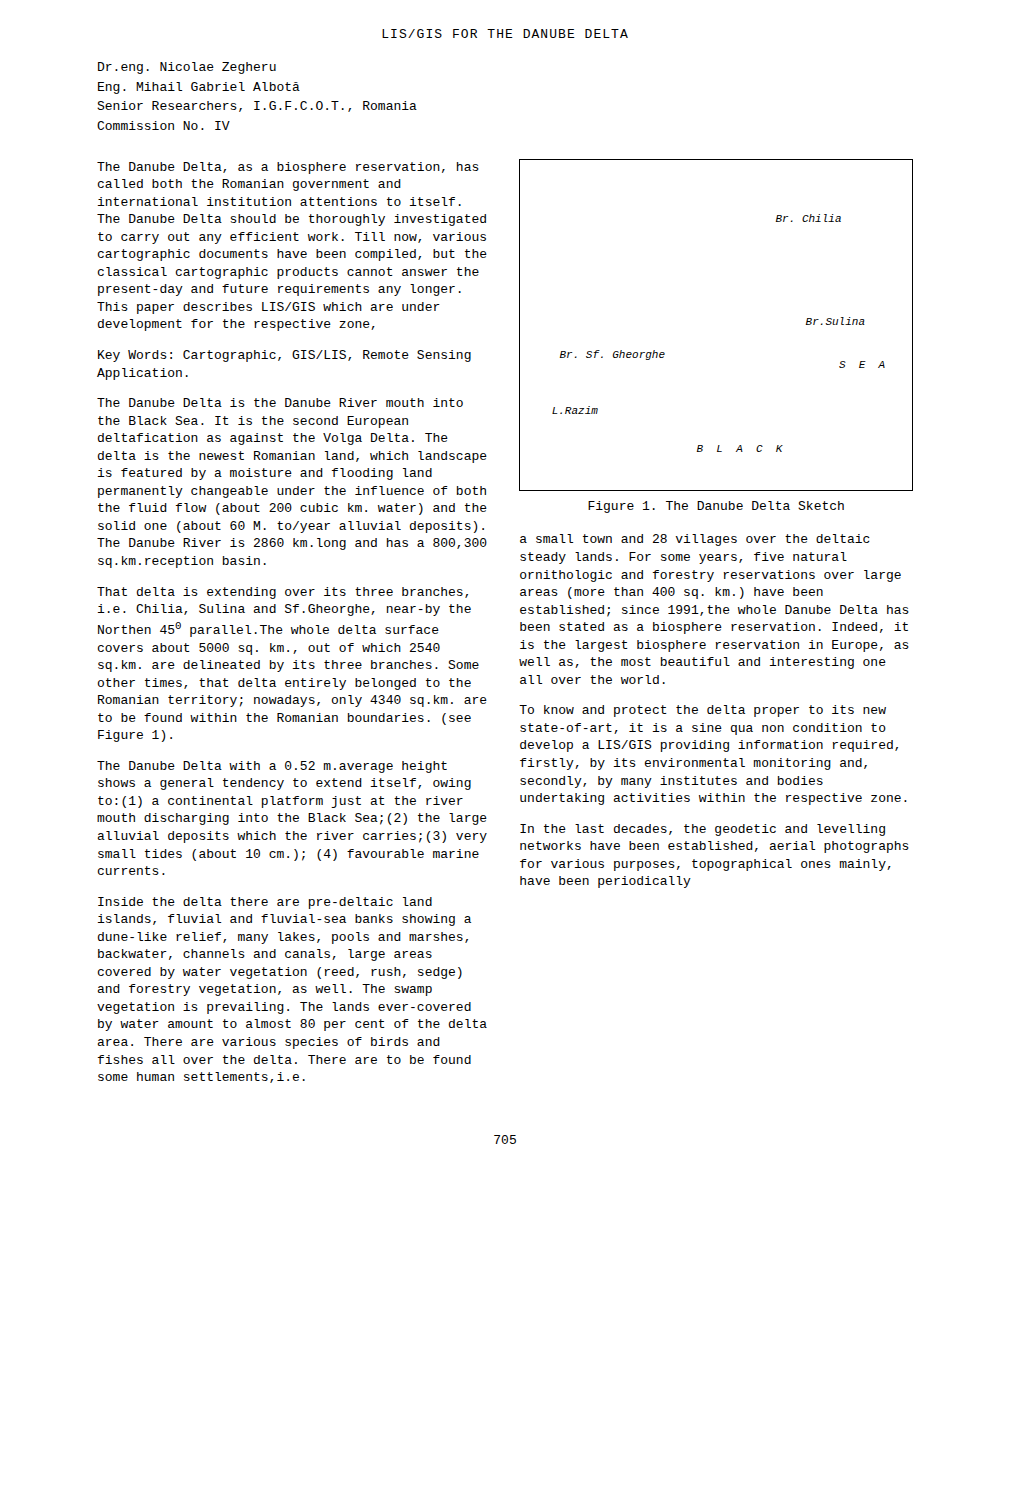LIS/GIS FOR THE DANUBE DELTA
Dr.eng. Nicolae Zegheru
Eng. Mihail Gabriel Albotă
Senior Researchers, I.G.F.C.O.T., Romania
Commission No. IV
The Danube Delta, as a biosphere reservation, has called both the Romanian government and international institution attentions to itself. The Danube Delta should be thoroughly investigated to carry out any efficient work. Till now, various cartographic documents have been compiled, but the classical cartographic products cannot answer the present-day and future requirements any longer. This paper describes LIS/GIS which are under development for the respective zone,
Key Words: Cartographic, GIS/LIS, Remote Sensing Application.
The Danube Delta is the Danube River mouth into the Black Sea. It is the second European deltafication as against the Volga Delta. The delta is the newest Romanian land, which landscape is featured by a moisture and flooding land permanently changeable under the influence of both the fluid flow (about 200 cubic km. water) and the solid one (about 60 M. to/year alluvial deposits). The Danube River is 2860 km.long and has a 800,300 sq.km.reception basin.
That delta is extending over its three branches, i.e. Chilia, Sulina and Sf.Gheorghe, near-by the Northen 450 parallel.The whole delta surface covers about 5000 sq. km., out of which 2540 sq.km. are delineated by its three branches. Some other times, that delta entirely belonged to the Romanian territory; nowadays, only 4340 sq.km. are to be found within the Romanian boundaries. (see Figure 1).
The Danube Delta with a 0.52 m.average height shows a general tendency to extend itself, owing to:(1) a continental platform just at the river mouth discharging into the Black Sea;(2) the large alluvial deposits which the river carries;(3) very small tides (about 10 cm.); (4) favourable marine currents.
Inside the delta there are pre-deltaic land islands, fluvial and fluvial-sea banks showing a dune-like relief, many lakes, pools and marshes, backwater, channels and canals, large areas covered by water vegetation (reed, rush, sedge) and forestry vegetation, as well. The swamp vegetation is prevailing. The lands ever-covered by water amount to almost 80 per cent of the delta area. There are various species of birds and fishes all over the delta. There are to be found some human settlements,i.e.
Br. Chilia Br.Sulina Br. Sf. Gheorghe L.Razim S E A B L A C K
Figure 1. The Danube Delta Sketch
a small town and 28 villages over the deltaic steady lands. For some years, five natural ornithologic and forestry reservations over large areas (more than 400 sq. km.) have been established; since 1991,the whole Danube Delta has been stated as a biosphere reservation. Indeed, it is the largest biosphere reservation in Europe, as well as, the most beautiful and interesting one all over the world.
To know and protect the delta proper to its new state-of-art, it is a sine qua non condition to develop a LIS/GIS providing information required, firstly, by its environmental monitoring and, secondly, by many institutes and bodies undertaking activities within the respective zone.
In the last decades, the geodetic and levelling networks have been established, aerial photographs for various purposes, topographical ones mainly, have been periodically
705